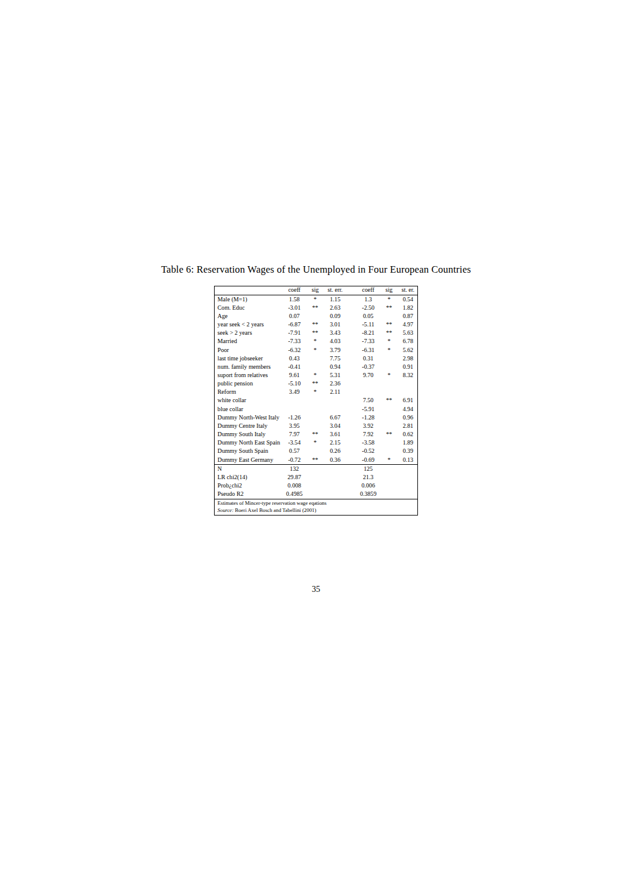Table 6: Reservation Wages of the Unemployed in Four European Countries
| | coeff | sig | st. err. | | coeff | sig | st. er. |
| --- | --- | --- | --- | --- | --- | --- | --- |
| Male (M=1) | 1.58 | * | 1.15 | | 1.3 | * | 0.54 |
| Com. Educ | -3.01 | ** | 2.63 | | -2.50 | ** | 1.82 |
| Age | 0.07 | | 0.09 | | 0.05 | | 0.87 |
| year seek < 2 years | -6.87 | ** | 3.01 | | -5.11 | ** | 4.97 |
| seek > 2 years | -7.91 | ** | 3.43 | | -8.21 | ** | 5.63 |
| Married | -7.33 | * | 4.03 | | -7.33 | * | 6.78 |
| Poor | -6.32 | * | 3.79 | | -6.31 | * | 5.62 |
| last time jobseeker | 0.43 | | 7.75 | | 0.31 | | 2.98 |
| num. family members | -0.41 | | 0.94 | | -0.37 | | 0.91 |
| suport from relatives | 9.61 | * | 5.31 | | 9.70 | * | 8.32 |
| public pension | -5.10 | ** | 2.36 | | | | |
| Reform | 3.49 | * | 2.11 | | | | |
| white collar | | | | | 7.50 | ** | 6.91 |
| blue collar | | | | | -5.91 | | 4.94 |
| Dummy North-West Italy | -1.26 | | 6.67 | | -1.28 | | 0.96 |
| Dummy Centre Italy | 3.95 | | 3.04 | | 3.92 | | 2.81 |
| Dummy South Italy | 7.97 | ** | 3.61 | | 7.92 | ** | 0.62 |
| Dummy North East Spain | -3.54 | * | 2.15 | | -3.58 | | 1.89 |
| Dummy South Spain | 0.57 | | 0.26 | | -0.52 | | 0.39 |
| Dummy East Germany | -0.72 | ** | 0.36 | | -0.69 | * | 0.13 |
| N | 132 | | | | 125 | | |
| LR chi2(14) | 29.87 | | | | 21.3 | | |
| Prob¿chi2 | 0.008 | | | | 0.006 | | |
| Pseudo R2 | 0.4985 | | | | 0.3859 | | |
| Estimates of Mincer-type reservation wage eqations |
| Source: Boeri Axel Bosch and Tabellini (2001) |
35